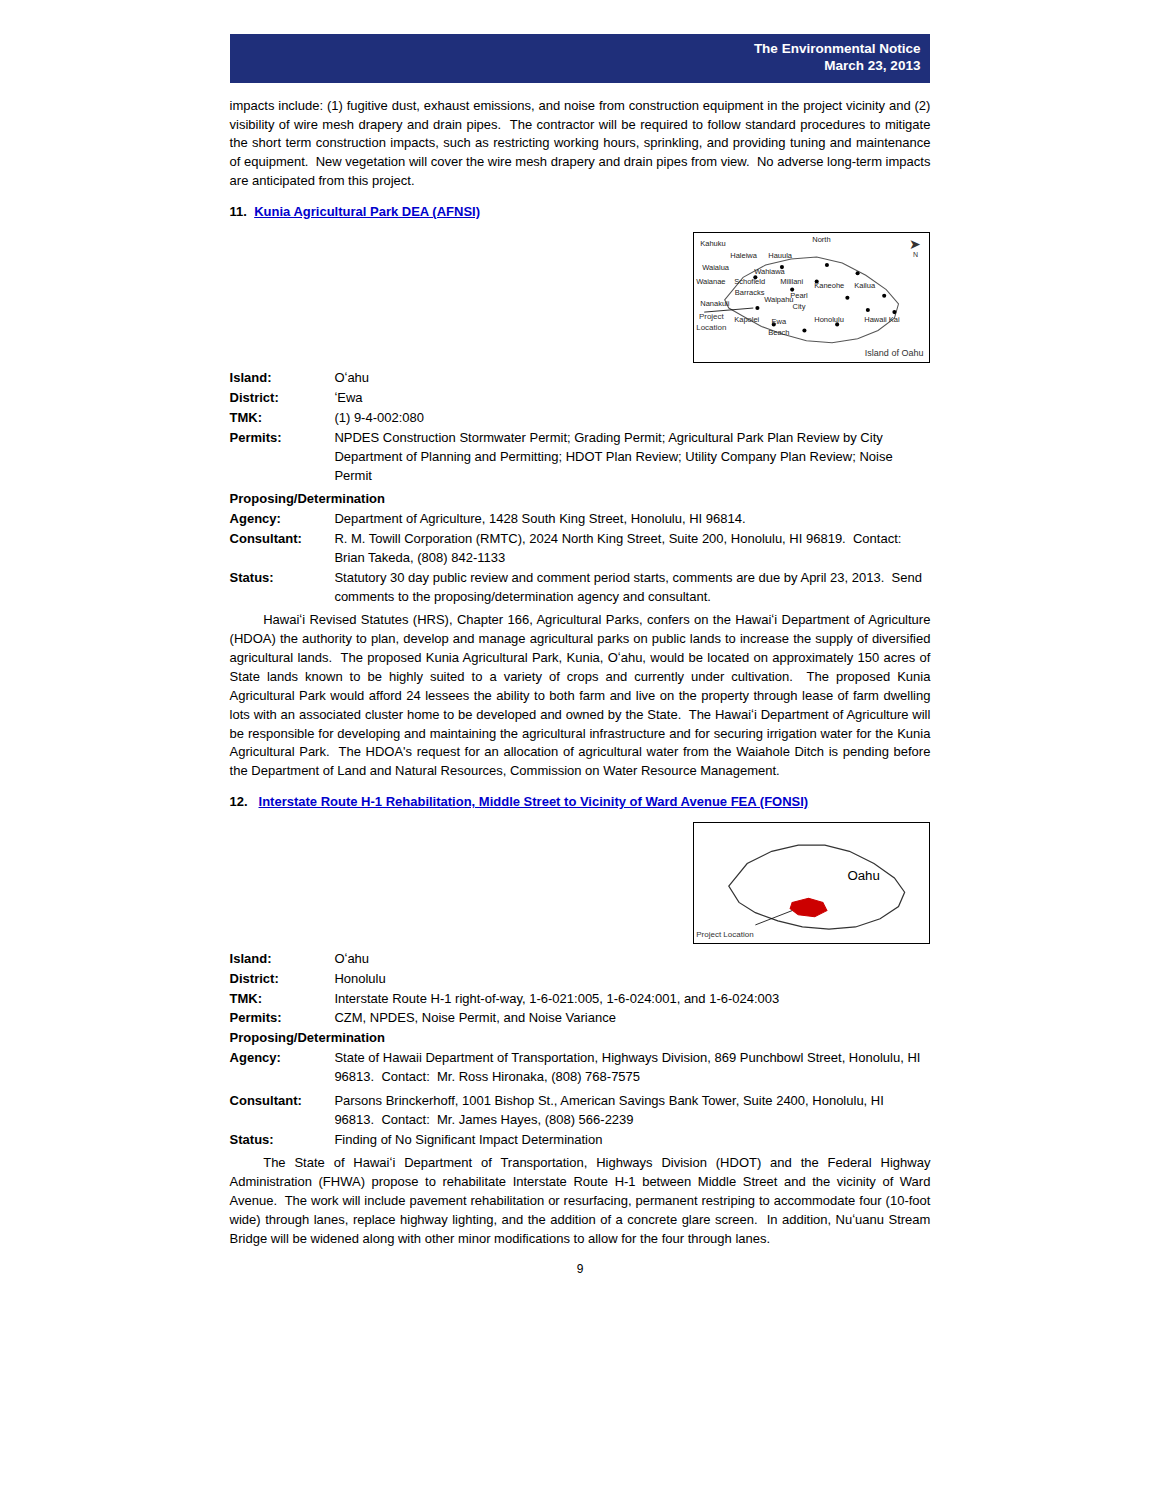The Environmental Notice
March 23, 2013
impacts include: (1) fugitive dust, exhaust emissions, and noise from construction equipment in the project vicinity and (2) visibility of wire mesh drapery and drain pipes. The contractor will be required to follow standard procedures to mitigate the short term construction impacts, such as restricting working hours, sprinkling, and providing tuning and maintenance of equipment. New vegetation will cover the wire mesh drapery and drain pipes from view. No adverse long-term impacts are anticipated from this project.
11. Kunia Agricultural Park DEA (AFNSI)
➤N
Kahuku North Haleiwa Hauula Waialua Wahiawa Waianae Schofield
Barracks Mililani Kaneohe Kailua Pearl
City Waipahu Nanakuli Kapolei Ewa
Beach Honolulu Hawaii Kai Project
Location Island of Oahu
| Island: | Oʻahu |
| District: | ʻEwa |
| TMK: | (1) 9-4-002:080 |
| Permits: | NPDES Construction Stormwater Permit; Grading Permit; Agricultural Park Plan Review by City Department of Planning and Permitting; HDOT Plan Review; Utility Company Plan Review; Noise Permit |
| Proposing/Determination |
| Agency: | Department of Agriculture, 1428 South King Street, Honolulu, HI 96814. |
| Consultant: | R. M. Towill Corporation (RMTC), 2024 North King Street, Suite 200, Honolulu, HI 96819. Contact: Brian Takeda, (808) 842-1133 |
| Status: | Statutory 30 day public review and comment period starts, comments are due by April 23, 2013. Send comments to the proposing/determination agency and consultant. |
Hawaiʻi Revised Statutes (HRS), Chapter 166, Agricultural Parks, confers on the Hawaiʻi Department of Agriculture (HDOA) the authority to plan, develop and manage agricultural parks on public lands to increase the supply of diversified agricultural lands. The proposed Kunia Agricultural Park, Kunia, Oʻahu, would be located on approximately 150 acres of State lands known to be highly suited to a variety of crops and currently under cultivation. The proposed Kunia Agricultural Park would afford 24 lessees the ability to both farm and live on the property through lease of farm dwelling lots with an associated cluster home to be developed and owned by the State. The Hawaiʻi Department of Agriculture will be responsible for developing and maintaining the agricultural infrastructure and for securing irrigation water for the Kunia Agricultural Park. The HDOA's request for an allocation of agricultural water from the Waiahole Ditch is pending before the Department of Land and Natural Resources, Commission on Water Resource Management.
12. Interstate Route H-1 Rehabilitation, Middle Street to Vicinity of Ward Avenue FEA (FONSI)
Oahu Project Location
| Island: | Oʻahu |
| District: | Honolulu |
| TMK: | Interstate Route H-1 right-of-way, 1-6-021:005, 1-6-024:001, and 1-6-024:003 |
| Permits: | CZM, NPDES, Noise Permit, and Noise Variance |
| Proposing/Determination |
| Agency: | State of Hawaii Department of Transportation, Highways Division, 869 Punchbowl Street, Honolulu, HI 96813. Contact: Mr. Ross Hironaka, (808) 768-7575 |
| Consultant: | Parsons Brinckerhoff, 1001 Bishop St., American Savings Bank Tower, Suite 2400, Honolulu, HI 96813. Contact: Mr. James Hayes, (808) 566-2239 |
| Status: | Finding of No Significant Impact Determination |
The State of Hawaiʻi Department of Transportation, Highways Division (HDOT) and the Federal Highway Administration (FHWA) propose to rehabilitate Interstate Route H-1 between Middle Street and the vicinity of Ward Avenue. The work will include pavement rehabilitation or resurfacing, permanent restriping to accommodate four (10-foot wide) through lanes, replace highway lighting, and the addition of a concrete glare screen. In addition, Nuʻuanu Stream Bridge will be widened along with other minor modifications to allow for the four through lanes.
9